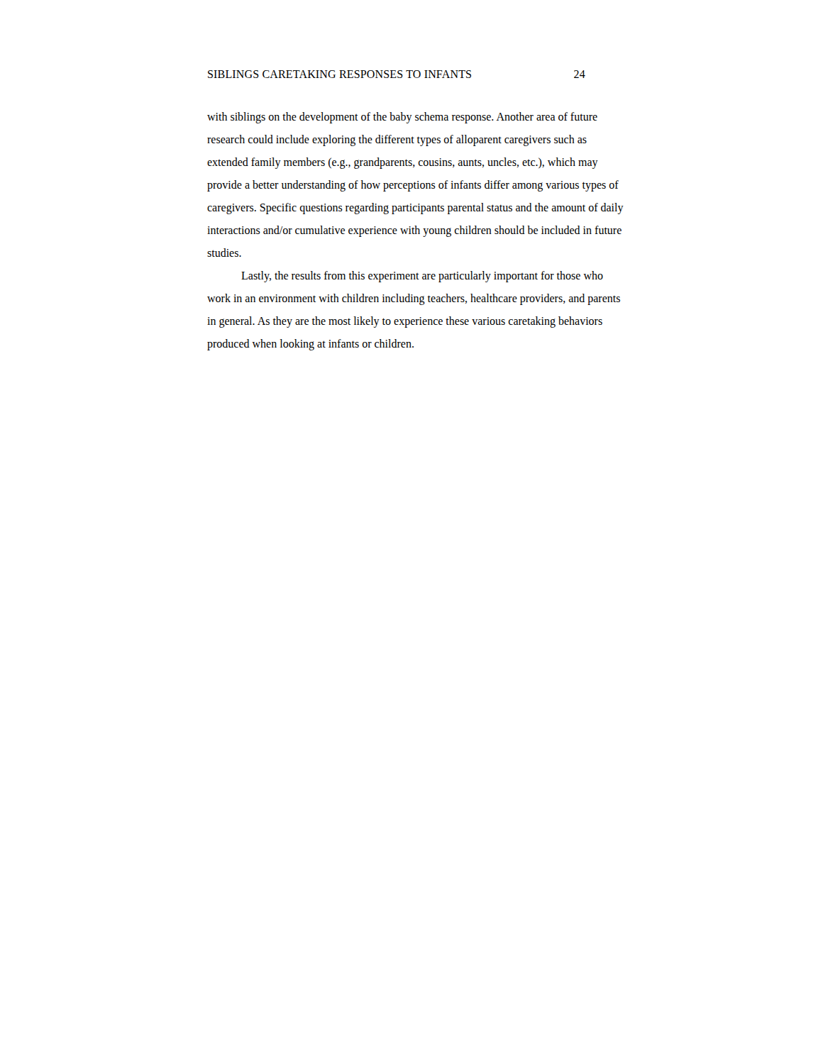Siblings Caretaking Responses to Infants 24
with siblings on the development of the baby schema response. Another area of future research could include exploring the different types of alloparent caregivers such as extended family members (e.g., grandparents, cousins, aunts, uncles, etc.), which may provide a better understanding of how perceptions of infants differ among various types of caregivers. Specific questions regarding participants parental status and the amount of daily interactions and/or cumulative experience with young children should be included in future studies.
Lastly, the results from this experiment are particularly important for those who work in an environment with children including teachers, healthcare providers, and parents in general. As they are the most likely to experience these various caretaking behaviors produced when looking at infants or children.